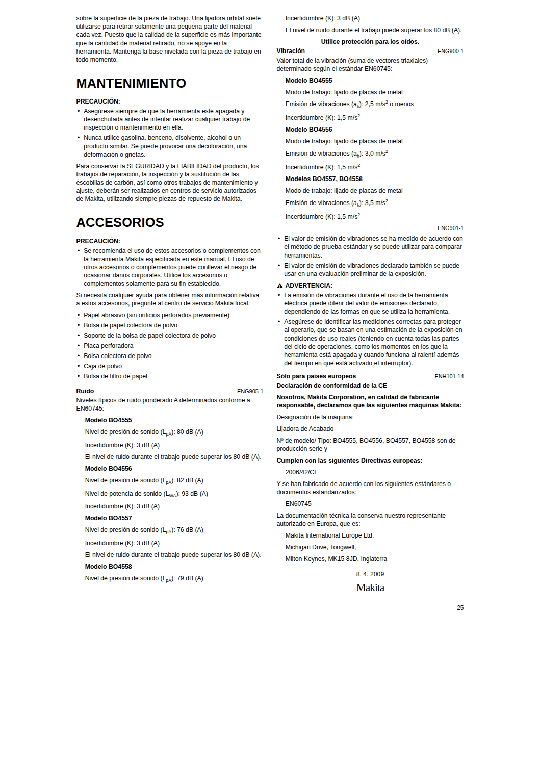sobre la superficie de la pieza de trabajo. Una lijadora orbital suele utilizarse para retirar solamente una pequeña parte del material cada vez. Puesto que la calidad de la superficie es más importante que la cantidad de material retirado, no se apoye en la herramienta. Mantenga la base nivelada con la pieza de trabajo en todo momento.
MANTENIMIENTO
PRECAUCIÓN:
Asegúrese siempre de que la herramienta esté apagada y desenchufada antes de intentar realizar cualquier trabajo de inspección o mantenimiento en ella.
Nunca utilice gasolina, benceno, disolvente, alcohol o un producto similar. Se puede provocar una decoloración, una deformación o grietas.
Para conservar la SEGURIDAD y la FIABILIDAD del producto, los trabajos de reparación, la inspección y la sustitución de las escobillas de carbón, así como otros trabajos de mantenimiento y ajuste, deberán ser realizados en centros de servicio autorizados de Makita, utilizando siempre piezas de repuesto de Makita.
ACCESORIOS
PRECAUCIÓN:
Se recomienda el uso de estos accesorios o complementos con la herramienta Makita especificada en este manual. El uso de otros accesorios o complementos puede conllevar el riesgo de ocasionar daños corporales. Utilice los accesorios o complementos solamente para su fin establecido.
Si necesita cualquier ayuda para obtener más información relativa a estos accesorios, pregunte al centro de servicio Makita local.
Papel abrasivo (sin orificios perforados previamente)
Bolsa de papel colectora de polvo
Soporte de la bolsa de papel colectora de polvo
Placa perforadora
Bolsa colectora de polvo
Caja de polvo
Bolsa de filtro de papel
Ruido ENG905-1
Niveles típicos de ruido ponderado A determinados conforme a EN60745:
Modelo BO4555
Nivel de presión de sonido (LpA): 80 dB (A)
Incertidumbre (K): 3 dB (A)
El nivel de ruido durante el trabajo puede superar los 80 dB (A).
Modelo BO4556
Nivel de presión de sonido (LpA): 82 dB (A)
Nivel de potencia de sonido (LWA): 93 dB (A)
Incertidumbre (K): 3 dB (A)
Modelo BO4557
Nivel de presión de sonido (LpA): 76 dB (A)
Incertidumbre (K): 3 dB (A)
El nivel de ruido durante el trabajo puede superar los 80 dB (A).
Modelo BO4558
Nivel de presión de sonido (LpA): 79 dB (A)
Incertidumbre (K): 3 dB (A)
El nivel de ruido durante el trabajo puede superar los 80 dB (A).
Utilice protección para los oídos.
Vibración ENG900-1
Valor total de la vibración (suma de vectores triaxiales) determinado según el estándar EN60745:
Modelo BO4555
Modo de trabajo: lijado de placas de metal
Emisión de vibraciones (ah): 2,5 m/s2 o menos
Incertidumbre (K): 1,5 m/s2
Modelo BO4556
Modo de trabajo: lijado de placas de metal
Emisión de vibraciones (ah): 3,0 m/s2
Incertidumbre (K): 1,5 m/s2
Modelos BO4557, BO4558
Modo de trabajo: lijado de placas de metal
Emisión de vibraciones (ah): 3,5 m/s2
Incertidumbre (K): 1,5 m/s2
ENG901-1
El valor de emisión de vibraciones se ha medido de acuerdo con el método de prueba estándar y se puede utilizar para comparar herramientas.
El valor de emisión de vibraciones declarado también se puede usar en una evaluación preliminar de la exposición.
ADVERTENCIA:
La emisión de vibraciones durante el uso de la herramienta eléctrica puede diferir del valor de emisiones declarado, dependiendo de las formas en que se utiliza la herramienta.
Asegúrese de identificar las mediciones correctas para proteger al operario, que se basan en una estimación de la exposición en condiciones de uso reales (teniendo en cuenta todas las partes del ciclo de operaciones, como los momentos en los que la herramienta está apagada y cuando funciona al ralentí además del tiempo en que está activado el interruptor).
Sólo para países europeos ENH101-14
Declaración de conformidad de la CE
Nosotros, Makita Corporation, en calidad de fabricante responsable, declaramos que las siguientes máquinas Makita:
Designación de la máquina:
Lijadora de Acabado
Nº de modelo/ Tipo: BO4555, BO4556, BO4557, BO4558 son de producción serie y
Cumplen con las siguientes Directivas europeas:
2006/42/CE
Y se han fabricado de acuerdo con los siguientes estándares o documentos estandarizados:
EN60745
La documentación técnica la conserva nuestro representante autorizado en Europa, que es:
Makita International Europe Ltd.
Michigan Drive, Tongwell,
Milton Keynes, MK15 8JD, Inglaterra
8. 4. 2009
Makita
25